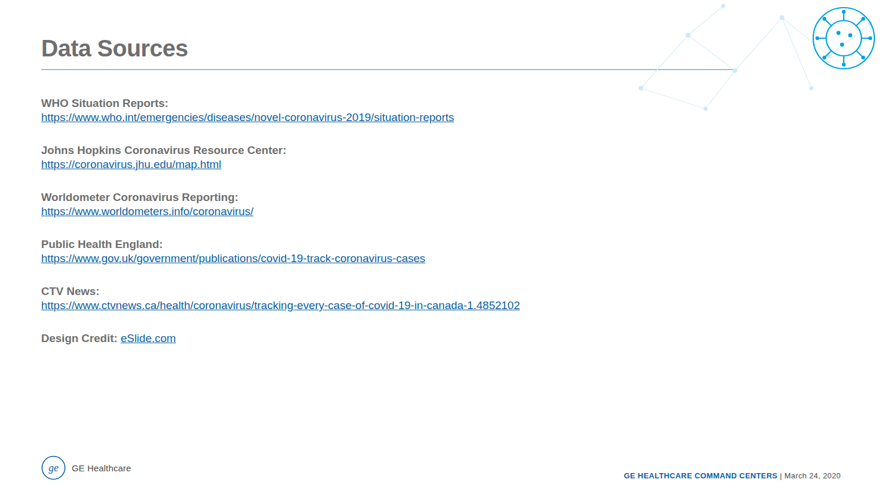Data Sources
WHO Situation Reports: https://www.who.int/emergencies/diseases/novel-coronavirus-2019/situation-reports
Johns Hopkins Coronavirus Resource Center: https://coronavirus.jhu.edu/map.html
Worldometer Coronavirus Reporting: https://www.worldometers.info/coronavirus/
Public Health England: https://www.gov.uk/government/publications/covid-19-track-coronavirus-cases
CTV News: https://www.ctvnews.ca/health/coronavirus/tracking-every-case-of-covid-19-in-canada-1.4852102
Design Credit: eSlide.com
ge GE Healthcare
GE HEALTHCARE COMMAND CENTERS | March 24, 2020